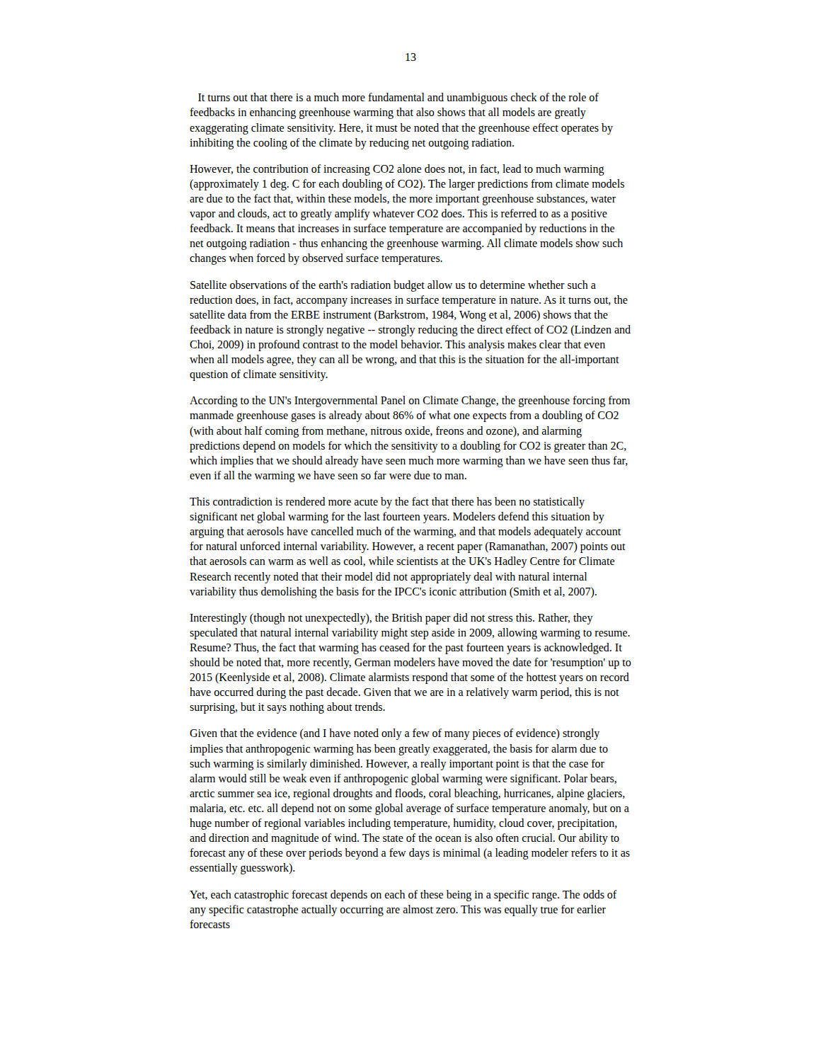13
It turns out that there is a much more fundamental and unambiguous check of the role of feedbacks in enhancing greenhouse warming that also shows that all models are greatly exaggerating climate sensitivity. Here, it must be noted that the greenhouse effect operates by inhibiting the cooling of the climate by reducing net outgoing radiation.
However, the contribution of increasing CO2 alone does not, in fact, lead to much warming (approximately 1 deg. C for each doubling of CO2). The larger predictions from climate models are due to the fact that, within these models, the more important greenhouse substances, water vapor and clouds, act to greatly amplify whatever CO2 does. This is referred to as a positive feedback. It means that increases in surface temperature are accompanied by reductions in the net outgoing radiation - thus enhancing the greenhouse warming. All climate models show such changes when forced by observed surface temperatures.
Satellite observations of the earth's radiation budget allow us to determine whether such a reduction does, in fact, accompany increases in surface temperature in nature. As it turns out, the satellite data from the ERBE instrument (Barkstrom, 1984, Wong et al, 2006) shows that the feedback in nature is strongly negative -- strongly reducing the direct effect of CO2 (Lindzen and Choi, 2009) in profound contrast to the model behavior. This analysis makes clear that even when all models agree, they can all be wrong, and that this is the situation for the all-important question of climate sensitivity.
According to the UN's Intergovernmental Panel on Climate Change, the greenhouse forcing from manmade greenhouse gases is already about 86% of what one expects from a doubling of CO2 (with about half coming from methane, nitrous oxide, freons and ozone), and alarming predictions depend on models for which the sensitivity to a doubling for CO2 is greater than 2C, which implies that we should already have seen much more warming than we have seen thus far, even if all the warming we have seen so far were due to man.
This contradiction is rendered more acute by the fact that there has been no statistically significant net global warming for the last fourteen years. Modelers defend this situation by arguing that aerosols have cancelled much of the warming, and that models adequately account for natural unforced internal variability. However, a recent paper (Ramanathan, 2007) points out that aerosols can warm as well as cool, while scientists at the UK's Hadley Centre for Climate Research recently noted that their model did not appropriately deal with natural internal variability thus demolishing the basis for the IPCC's iconic attribution (Smith et al, 2007).
Interestingly (though not unexpectedly), the British paper did not stress this. Rather, they speculated that natural internal variability might step aside in 2009, allowing warming to resume. Resume? Thus, the fact that warming has ceased for the past fourteen years is acknowledged. It should be noted that, more recently, German modelers have moved the date for 'resumption' up to 2015 (Keenlyside et al, 2008). Climate alarmists respond that some of the hottest years on record have occurred during the past decade. Given that we are in a relatively warm period, this is not surprising, but it says nothing about trends.
Given that the evidence (and I have noted only a few of many pieces of evidence) strongly implies that anthropogenic warming has been greatly exaggerated, the basis for alarm due to such warming is similarly diminished. However, a really important point is that the case for alarm would still be weak even if anthropogenic global warming were significant. Polar bears, arctic summer sea ice, regional droughts and floods, coral bleaching, hurricanes, alpine glaciers, malaria, etc. etc. all depend not on some global average of surface temperature anomaly, but on a huge number of regional variables including temperature, humidity, cloud cover, precipitation, and direction and magnitude of wind. The state of the ocean is also often crucial. Our ability to forecast any of these over periods beyond a few days is minimal (a leading modeler refers to it as essentially guesswork).
Yet, each catastrophic forecast depends on each of these being in a specific range. The odds of any specific catastrophe actually occurring are almost zero. This was equally true for earlier forecasts